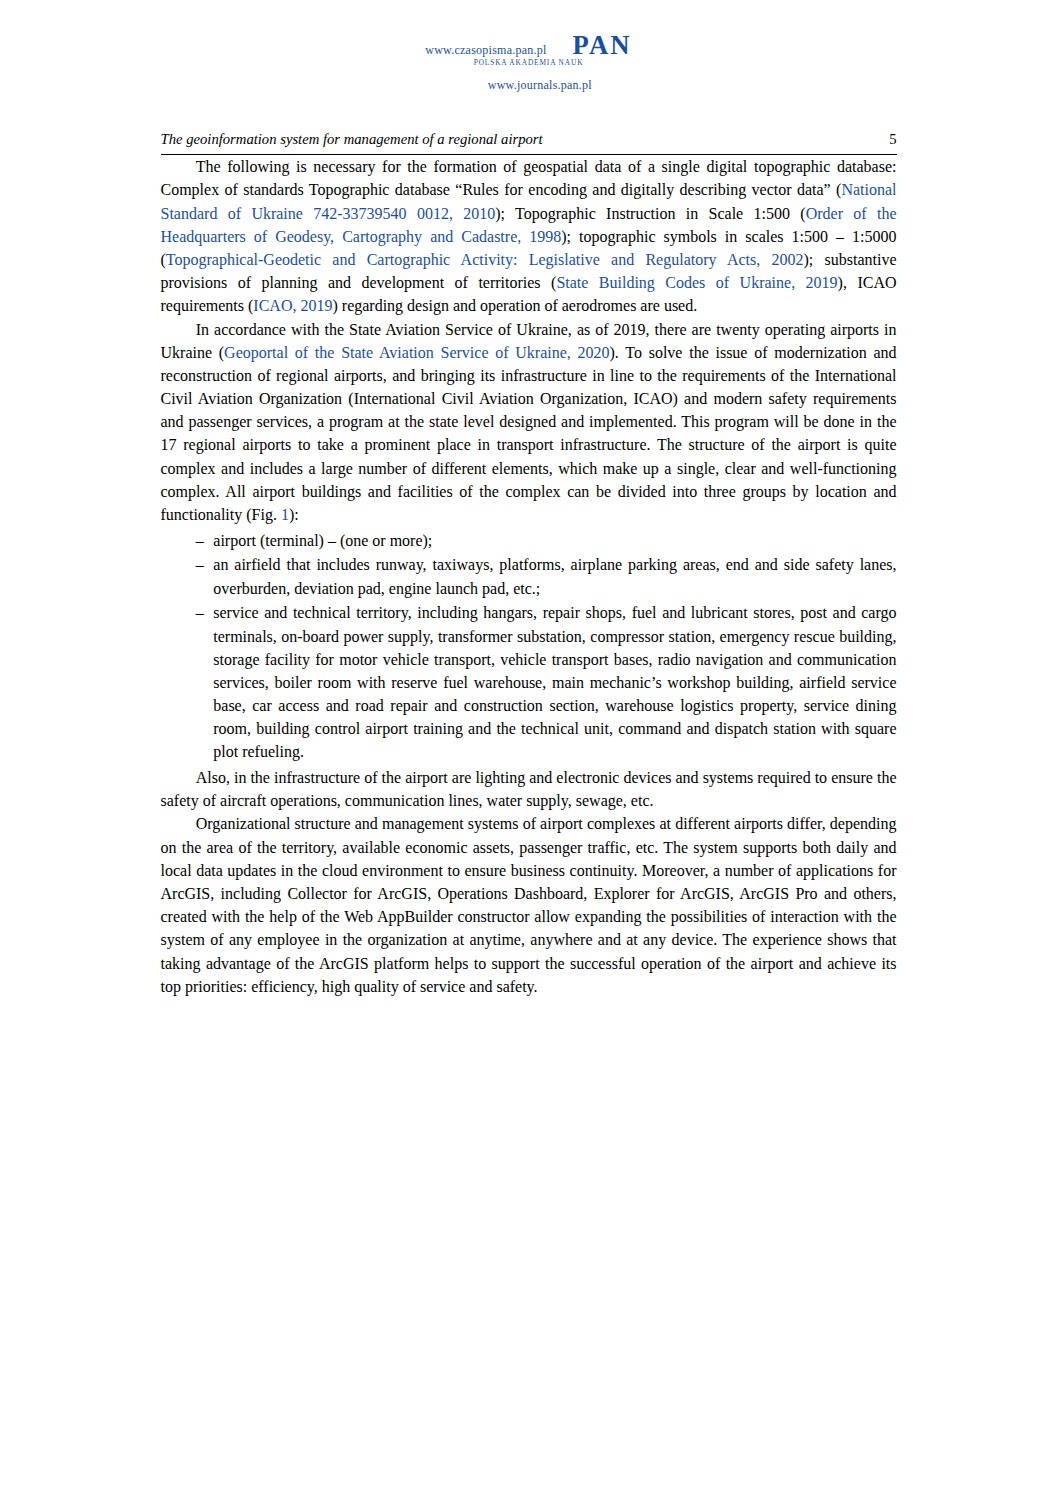www.czasopisma.pan.pl PANPOLSKA AKADEMIA NAUK www.journals.pan.pl
The geoinformation system for management of a regional airport 5
The following is necessary for the formation of geospatial data of a single digital topographic database: Complex of standards Topographic database “Rules for encoding and digitally describing vector data” (National Standard of Ukraine 742-33739540 0012, 2010); Topographic Instruction in Scale 1:500 (Order of the Headquarters of Geodesy, Cartography and Cadastre, 1998); topographic symbols in scales 1:500 – 1:5000 (Topographical-Geodetic and Cartographic Activity: Legislative and Regulatory Acts, 2002); substantive provisions of planning and development of territories (State Building Codes of Ukraine, 2019), ICAO requirements (ICAO, 2019) regarding design and operation of aerodromes are used.
In accordance with the State Aviation Service of Ukraine, as of 2019, there are twenty operating airports in Ukraine (Geoportal of the State Aviation Service of Ukraine, 2020). To solve the issue of modernization and reconstruction of regional airports, and bringing its infrastructure in line to the requirements of the International Civil Aviation Organization (International Civil Aviation Organization, ICAO) and modern safety requirements and passenger services, a program at the state level designed and implemented. This program will be done in the 17 regional airports to take a prominent place in transport infrastructure. The structure of the airport is quite complex and includes a large number of different elements, which make up a single, clear and well-functioning complex. All airport buildings and facilities of the complex can be divided into three groups by location and functionality (Fig. 1):
airport (terminal) – (one or more);
an airfield that includes runway, taxiways, platforms, airplane parking areas, end and side safety lanes, overburden, deviation pad, engine launch pad, etc.;
service and technical territory, including hangars, repair shops, fuel and lubricant stores, post and cargo terminals, on-board power supply, transformer substation, compressor station, emergency rescue building, storage facility for motor vehicle transport, vehicle transport bases, radio navigation and communication services, boiler room with reserve fuel warehouse, main mechanic’s workshop building, airfield service base, car access and road repair and construction section, warehouse logistics property, service dining room, building control airport training and the technical unit, command and dispatch station with square plot refueling.
Also, in the infrastructure of the airport are lighting and electronic devices and systems required to ensure the safety of aircraft operations, communication lines, water supply, sewage, etc.
Organizational structure and management systems of airport complexes at different airports differ, depending on the area of the territory, available economic assets, passenger traffic, etc. The system supports both daily and local data updates in the cloud environment to ensure business continuity. Moreover, a number of applications for ArcGIS, including Collector for ArcGIS, Operations Dashboard, Explorer for ArcGIS, ArcGIS Pro and others, created with the help of the Web AppBuilder constructor allow expanding the possibilities of interaction with the system of any employee in the organization at anytime, anywhere and at any device. The experience shows that taking advantage of the ArcGIS platform helps to support the successful operation of the airport and achieve its top priorities: efficiency, high quality of service and safety.